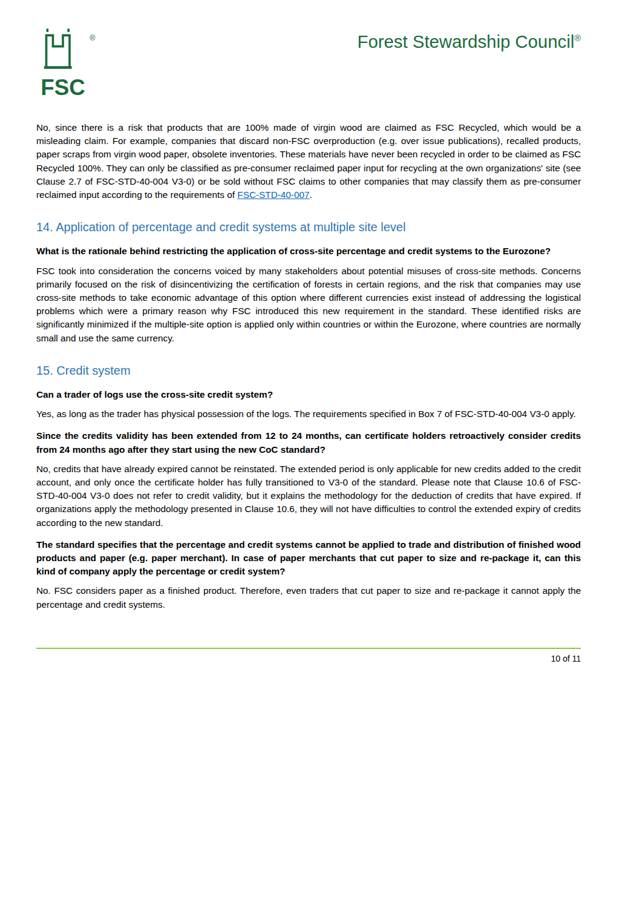FSC ®
Forest Stewardship Council®
No, since there is a risk that products that are 100% made of virgin wood are claimed as FSC Recycled, which would be a misleading claim. For example, companies that discard non-FSC overproduction (e.g. over issue publications), recalled products, paper scraps from virgin wood paper, obsolete inventories. These materials have never been recycled in order to be claimed as FSC Recycled 100%. They can only be classified as pre-consumer reclaimed paper input for recycling at the own organizations' site (see Clause 2.7 of FSC-STD-40-004 V3-0) or be sold without FSC claims to other companies that may classify them as pre-consumer reclaimed input according to the requirements of FSC-STD-40-007.
14. Application of percentage and credit systems at multiple site level
What is the rationale behind restricting the application of cross-site percentage and credit systems to the Eurozone?
FSC took into consideration the concerns voiced by many stakeholders about potential misuses of cross-site methods. Concerns primarily focused on the risk of disincentivizing the certification of forests in certain regions, and the risk that companies may use cross-site methods to take economic advantage of this option where different currencies exist instead of addressing the logistical problems which were a primary reason why FSC introduced this new requirement in the standard. These identified risks are significantly minimized if the multiple-site option is applied only within countries or within the Eurozone, where countries are normally small and use the same currency.
15. Credit system
Can a trader of logs use the cross-site credit system?
Yes, as long as the trader has physical possession of the logs. The requirements specified in Box 7 of FSC-STD-40-004 V3-0 apply.
Since the credits validity has been extended from 12 to 24 months, can certificate holders retroactively consider credits from 24 months ago after they start using the new CoC standard?
No, credits that have already expired cannot be reinstated. The extended period is only applicable for new credits added to the credit account, and only once the certificate holder has fully transitioned to V3-0 of the standard. Please note that Clause 10.6 of FSC-STD-40-004 V3-0 does not refer to credit validity, but it explains the methodology for the deduction of credits that have expired. If organizations apply the methodology presented in Clause 10.6, they will not have difficulties to control the extended expiry of credits according to the new standard.
The standard specifies that the percentage and credit systems cannot be applied to trade and distribution of finished wood products and paper (e.g. paper merchant). In case of paper merchants that cut paper to size and re-package it, can this kind of company apply the percentage or credit system?
No. FSC considers paper as a finished product. Therefore, even traders that cut paper to size and re-package it cannot apply the percentage and credit systems.
10 of 11